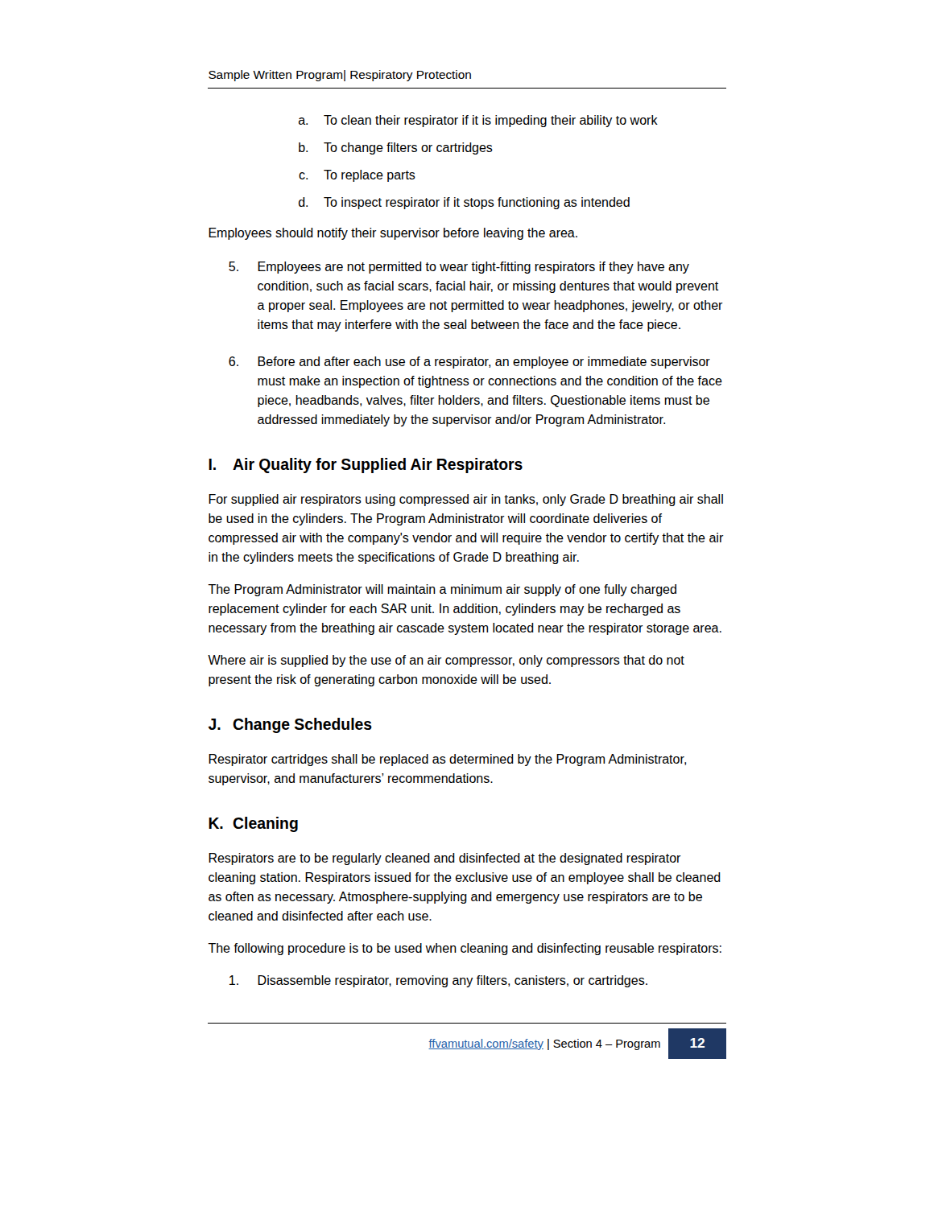Sample Written Program| Respiratory Protection
To clean their respirator if it is impeding their ability to work
To change filters or cartridges
To replace parts
To inspect respirator if it stops functioning as intended
Employees should notify their supervisor before leaving the area.
Employees are not permitted to wear tight-fitting respirators if they have any condition, such as facial scars, facial hair, or missing dentures that would prevent a proper seal. Employees are not permitted to wear headphones, jewelry, or other items that may interfere with the seal between the face and the face piece.
Before and after each use of a respirator, an employee or immediate supervisor must make an inspection of tightness or connections and the condition of the face piece, headbands, valves, filter holders, and filters. Questionable items must be addressed immediately by the supervisor and/or Program Administrator.
I. Air Quality for Supplied Air Respirators
For supplied air respirators using compressed air in tanks, only Grade D breathing air shall be used in the cylinders. The Program Administrator will coordinate deliveries of compressed air with the company's vendor and will require the vendor to certify that the air in the cylinders meets the specifications of Grade D breathing air.
The Program Administrator will maintain a minimum air supply of one fully charged replacement cylinder for each SAR unit. In addition, cylinders may be recharged as necessary from the breathing air cascade system located near the respirator storage area.
Where air is supplied by the use of an air compressor, only compressors that do not present the risk of generating carbon monoxide will be used.
J. Change Schedules
Respirator cartridges shall be replaced as determined by the Program Administrator, supervisor, and manufacturers’ recommendations.
K. Cleaning
Respirators are to be regularly cleaned and disinfected at the designated respirator cleaning station. Respirators issued for the exclusive use of an employee shall be cleaned as often as necessary. Atmosphere-supplying and emergency use respirators are to be cleaned and disinfected after each use.
The following procedure is to be used when cleaning and disinfecting reusable respirators:
Disassemble respirator, removing any filters, canisters, or cartridges.
ffvamutual.com/safety | Section 4 – Program
12